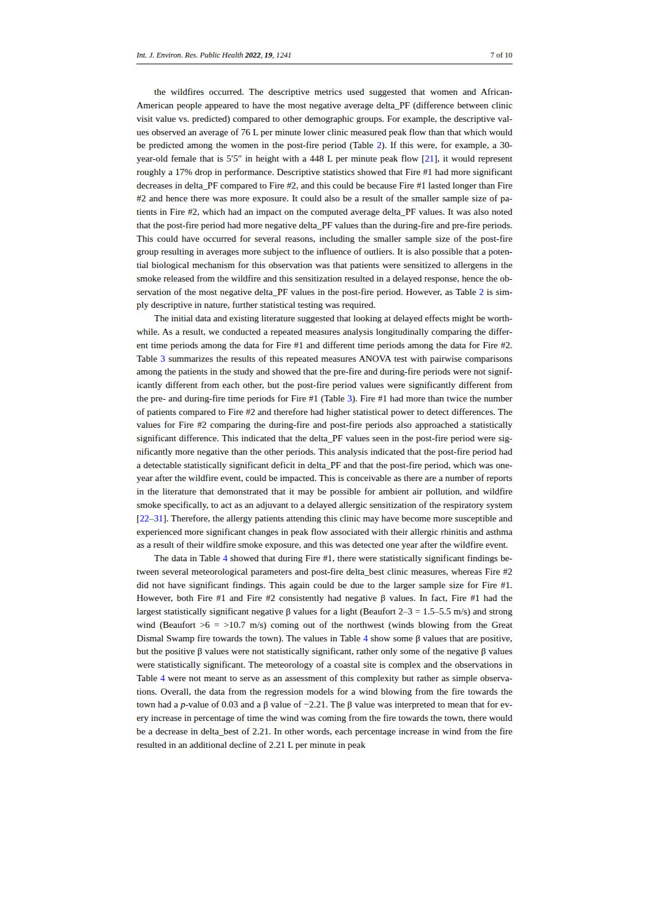Int. J. Environ. Res. Public Health 2022, 19, 1241 7 of 10
the wildfires occurred. The descriptive metrics used suggested that women and African-American people appeared to have the most negative average delta_PF (difference between clinic visit value vs. predicted) compared to other demographic groups. For example, the descriptive values observed an average of 76 L per minute lower clinic measured peak flow than that which would be predicted among the women in the post-fire period (Table 2). If this were, for example, a 30-year-old female that is 5′5″ in height with a 448 L per minute peak flow [21], it would represent roughly a 17% drop in performance. Descriptive statistics showed that Fire #1 had more significant decreases in delta_PF compared to Fire #2, and this could be because Fire #1 lasted longer than Fire #2 and hence there was more exposure. It could also be a result of the smaller sample size of patients in Fire #2, which had an impact on the computed average delta_PF values. It was also noted that the post-fire period had more negative delta_PF values than the during-fire and pre-fire periods. This could have occurred for several reasons, including the smaller sample size of the post-fire group resulting in averages more subject to the influence of outliers. It is also possible that a potential biological mechanism for this observation was that patients were sensitized to allergens in the smoke released from the wildfire and this sensitization resulted in a delayed response, hence the observation of the most negative delta_PF values in the post-fire period. However, as Table 2 is simply descriptive in nature, further statistical testing was required.
The initial data and existing literature suggested that looking at delayed effects might be worthwhile. As a result, we conducted a repeated measures analysis longitudinally comparing the different time periods among the data for Fire #1 and different time periods among the data for Fire #2. Table 3 summarizes the results of this repeated measures ANOVA test with pairwise comparisons among the patients in the study and showed that the pre-fire and during-fire periods were not significantly different from each other, but the post-fire period values were significantly different from the pre- and during-fire time periods for Fire #1 (Table 3). Fire #1 had more than twice the number of patients compared to Fire #2 and therefore had higher statistical power to detect differences. The values for Fire #2 comparing the during-fire and post-fire periods also approached a statistically significant difference. This indicated that the delta_PF values seen in the post-fire period were significantly more negative than the other periods. This analysis indicated that the post-fire period had a detectable statistically significant deficit in delta_PF and that the post-fire period, which was one-year after the wildfire event, could be impacted. This is conceivable as there are a number of reports in the literature that demonstrated that it may be possible for ambient air pollution, and wildfire smoke specifically, to act as an adjuvant to a delayed allergic sensitization of the respiratory system [22–31]. Therefore, the allergy patients attending this clinic may have become more susceptible and experienced more significant changes in peak flow associated with their allergic rhinitis and asthma as a result of their wildfire smoke exposure, and this was detected one year after the wildfire event.
The data in Table 4 showed that during Fire #1, there were statistically significant findings between several meteorological parameters and post-fire delta_best clinic measures, whereas Fire #2 did not have significant findings. This again could be due to the larger sample size for Fire #1. However, both Fire #1 and Fire #2 consistently had negative β values. In fact, Fire #1 had the largest statistically significant negative β values for a light (Beaufort 2–3 = 1.5–5.5 m/s) and strong wind (Beaufort >6 = >10.7 m/s) coming out of the northwest (winds blowing from the Great Dismal Swamp fire towards the town). The values in Table 4 show some β values that are positive, but the positive β values were not statistically significant, rather only some of the negative β values were statistically significant. The meteorology of a coastal site is complex and the observations in Table 4 were not meant to serve as an assessment of this complexity but rather as simple observations. Overall, the data from the regression models for a wind blowing from the fire towards the town had a p-value of 0.03 and a β value of −2.21. The β value was interpreted to mean that for every increase in percentage of time the wind was coming from the fire towards the town, there would be a decrease in delta_best of 2.21. In other words, each percentage increase in wind from the fire resulted in an additional decline of 2.21 L per minute in peak